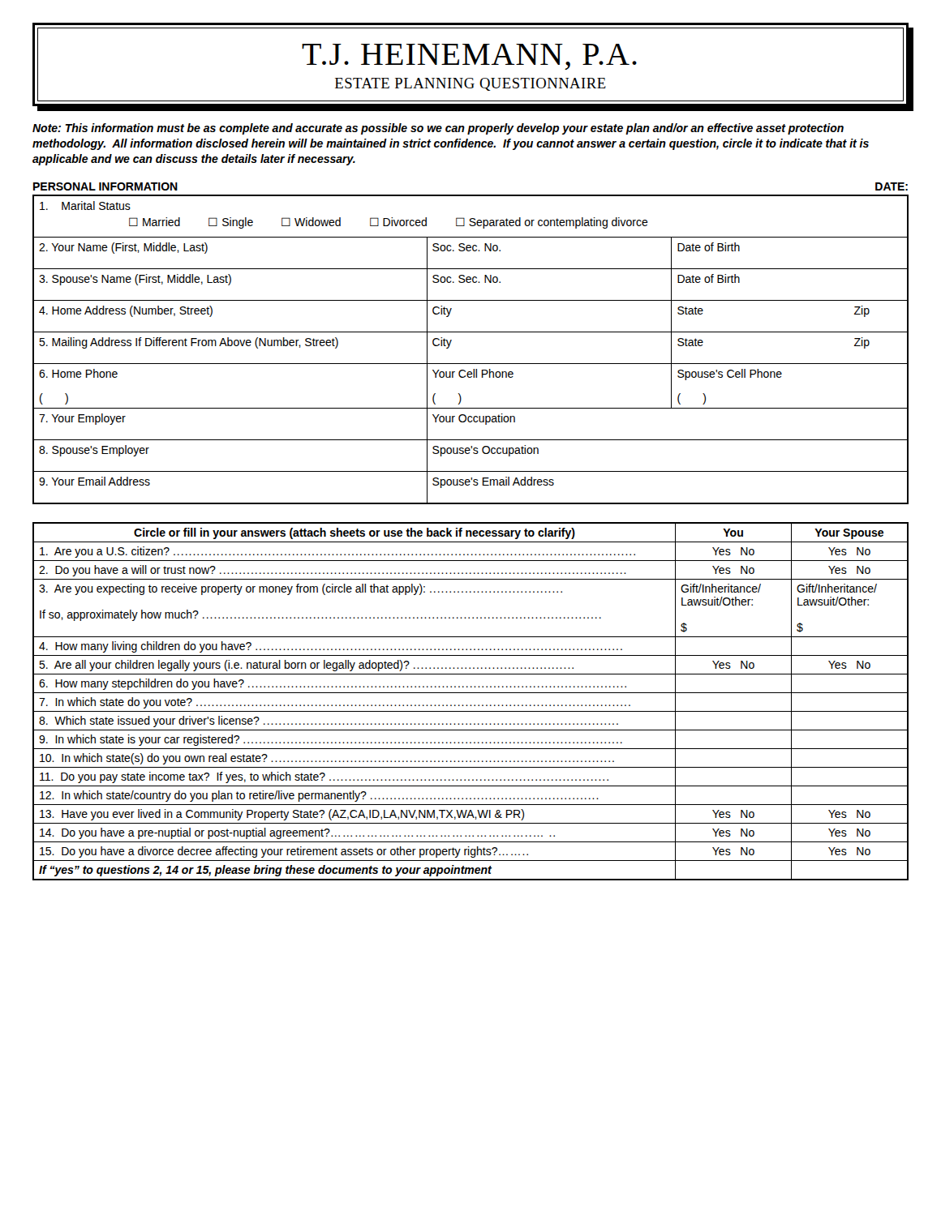T.J. HEINEMANN, P.A.
ESTATE PLANNING QUESTIONNAIRE
Note: This information must be as complete and accurate as possible so we can properly develop your estate plan and/or an effective asset protection methodology. All information disclosed herein will be maintained in strict confidence. If you cannot answer a certain question, circle it to indicate that it is applicable and we can discuss the details later if necessary.
PERSONAL INFORMATION DATE:
| 1. Marital Status ☐ Married ☐ Single ☐ Widowed ☐ Divorced ☐ Separated or contemplating divorce |
| 2. Your Name (First, Middle, Last) | Soc. Sec. No. | Date of Birth |
| 3. Spouse's Name (First, Middle, Last) | Soc. Sec. No. | Date of Birth |
| 4. Home Address (Number, Street) | City | State Zip |
| 5. Mailing Address If Different From Above (Number, Street) | City | State Zip |
| 6. Home Phone ( ) | Your Cell Phone ( ) | Spouse's Cell Phone ( ) |
| 7. Your Employer | Your Occupation |
| 8. Spouse's Employer | Spouse's Occupation |
| 9. Your Email Address | Spouse's Email Address |
| Circle or fill in your answers (attach sheets or use the back if necessary to clarify) | You | Your Spouse |
| --- | --- | --- |
| 1. Are you a U.S. citizen? ..................................................................................................................... | Yes No | Yes No |
| 2. Do you have a will or trust now? ....................................................................................................... | Yes No | Yes No |
| 3. Are you expecting to receive property or money from (circle all that apply): .................................. If so, approximately how much? ..................................................................................................... | Gift/Inheritance/ Lawsuit/Other: $ | Gift/Inheritance/ Lawsuit/Other: $ |
| 4. How many living children do you have? ............................................................................................. | | |
| 5. Are all your children legally yours (i.e. natural born or legally adopted)? ......................................... | Yes No | Yes No |
| 6. How many stepchildren do you have? ................................................................................................ | | |
| 7. In which state do you vote? .............................................................................................................. | | |
| 8. Which state issued your driver's license? .......................................................................................... | | |
| 9. In which state is your car registered? ................................................................................................ | | |
| 10. In which state(s) do you own real estate? ....................................................................................... | | |
| 11. Do you pay state income tax? If yes, to which state? ....................................................................... | | |
| 12. In which state/country do you plan to retire/live permanently? .......................................................... | | |
| 13. Have you ever lived in a Community Property State? (AZ,CA,ID,LA,NV,NM,TX,WA,WI & PR) | Yes No | Yes No |
| 14. Do you have a pre-nuptial or post-nuptial agreement? …………………………………………..… .. | Yes No | Yes No |
| 15. Do you have a divorce decree affecting your retirement assets or other property rights? …….. | Yes No | Yes No |
| If “yes” to questions 2, 14 or 15, please bring these documents to your appointment | | |